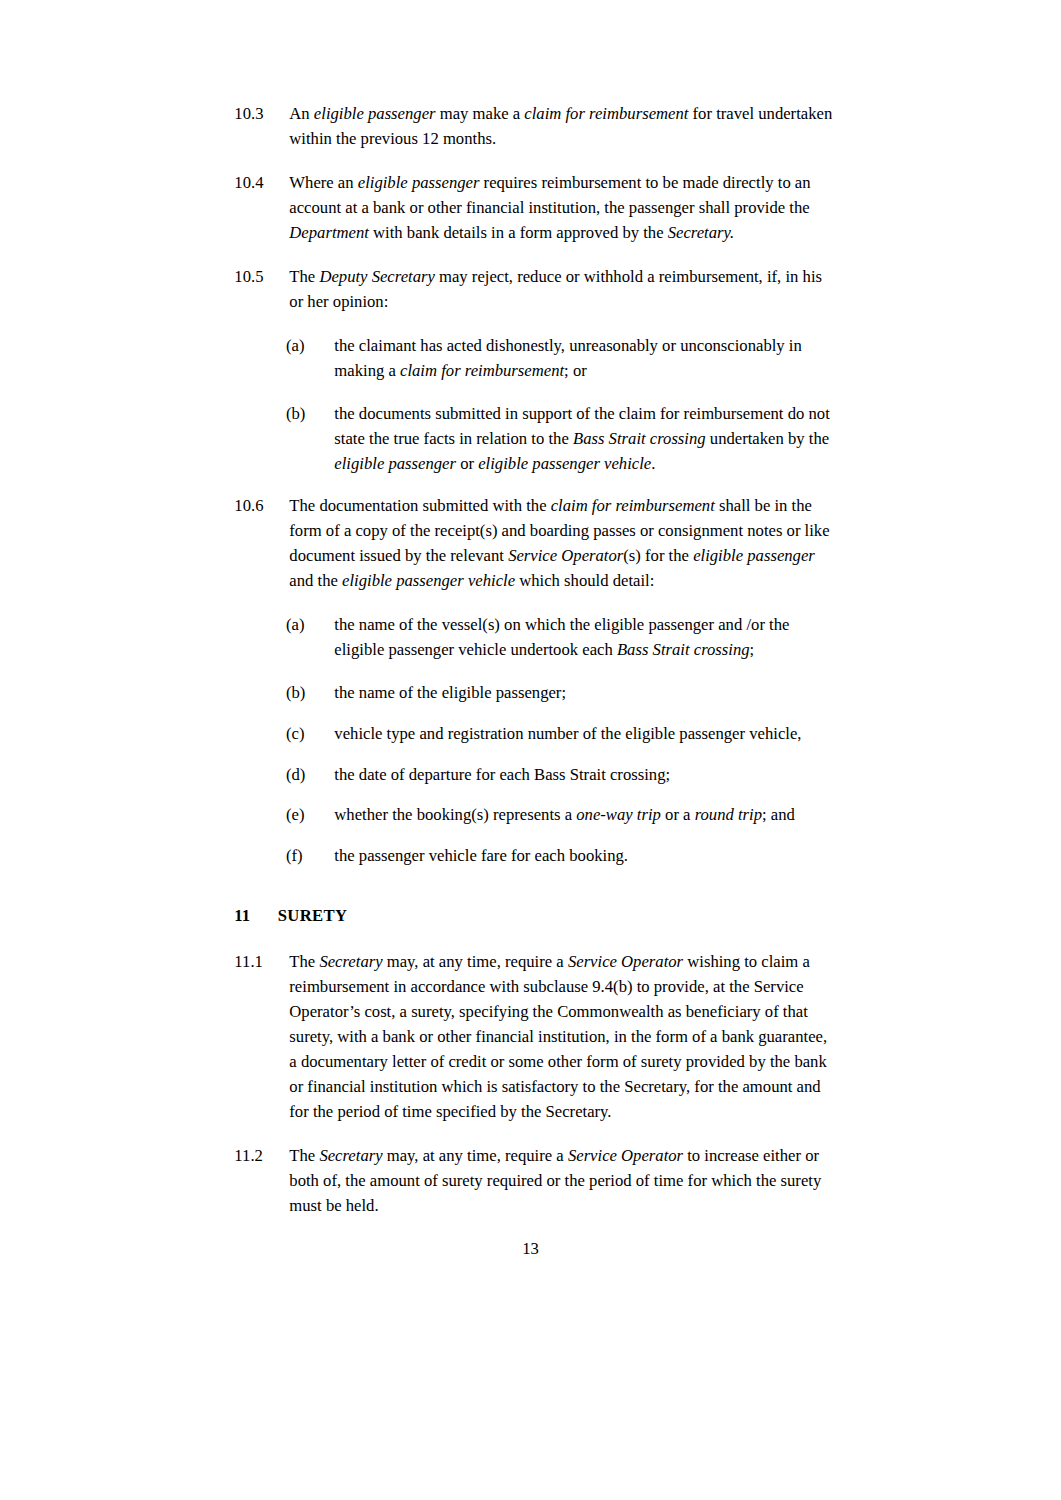10.3
An eligible passenger may make a claim for reimbursement for travel undertaken within the previous 12 months.
10.4
Where an eligible passenger requires reimbursement to be made directly to an account at a bank or other financial institution, the passenger shall provide the Department with bank details in a form approved by the Secretary.
10.5
The Deputy Secretary may reject, reduce or withhold a reimbursement, if, in his or her opinion:
(a)
the claimant has acted dishonestly, unreasonably or unconscionably in making a claim for reimbursement; or
(b)
the documents submitted in support of the claim for reimbursement do not state the true facts in relation to the Bass Strait crossing undertaken by the eligible passenger or eligible passenger vehicle.
10.6
The documentation submitted with the claim for reimbursement shall be in the form of a copy of the receipt(s) and boarding passes or consignment notes or like document issued by the relevant Service Operator(s) for the eligible passenger and the eligible passenger vehicle which should detail:
(a)
the name of the vessel(s) on which the eligible passenger and /or the eligible passenger vehicle undertook each Bass Strait crossing;
(b)
the name of the eligible passenger;
(c)
vehicle type and registration number of the eligible passenger vehicle,
(d)
the date of departure for each Bass Strait crossing;
(e)
whether the booking(s) represents a one-way trip or a round trip; and
(f)
the passenger vehicle fare for each booking.
11
SURETY
11.1
The Secretary may, at any time, require a Service Operator wishing to claim a reimbursement in accordance with subclause 9.4(b) to provide, at the Service Operator’s cost, a surety, specifying the Commonwealth as beneficiary of that surety, with a bank or other financial institution, in the form of a bank guarantee, a documentary letter of credit or some other form of surety provided by the bank or financial institution which is satisfactory to the Secretary, for the amount and for the period of time specified by the Secretary.
11.2
The Secretary may, at any time, require a Service Operator to increase either or both of, the amount of surety required or the period of time for which the surety must be held.
13